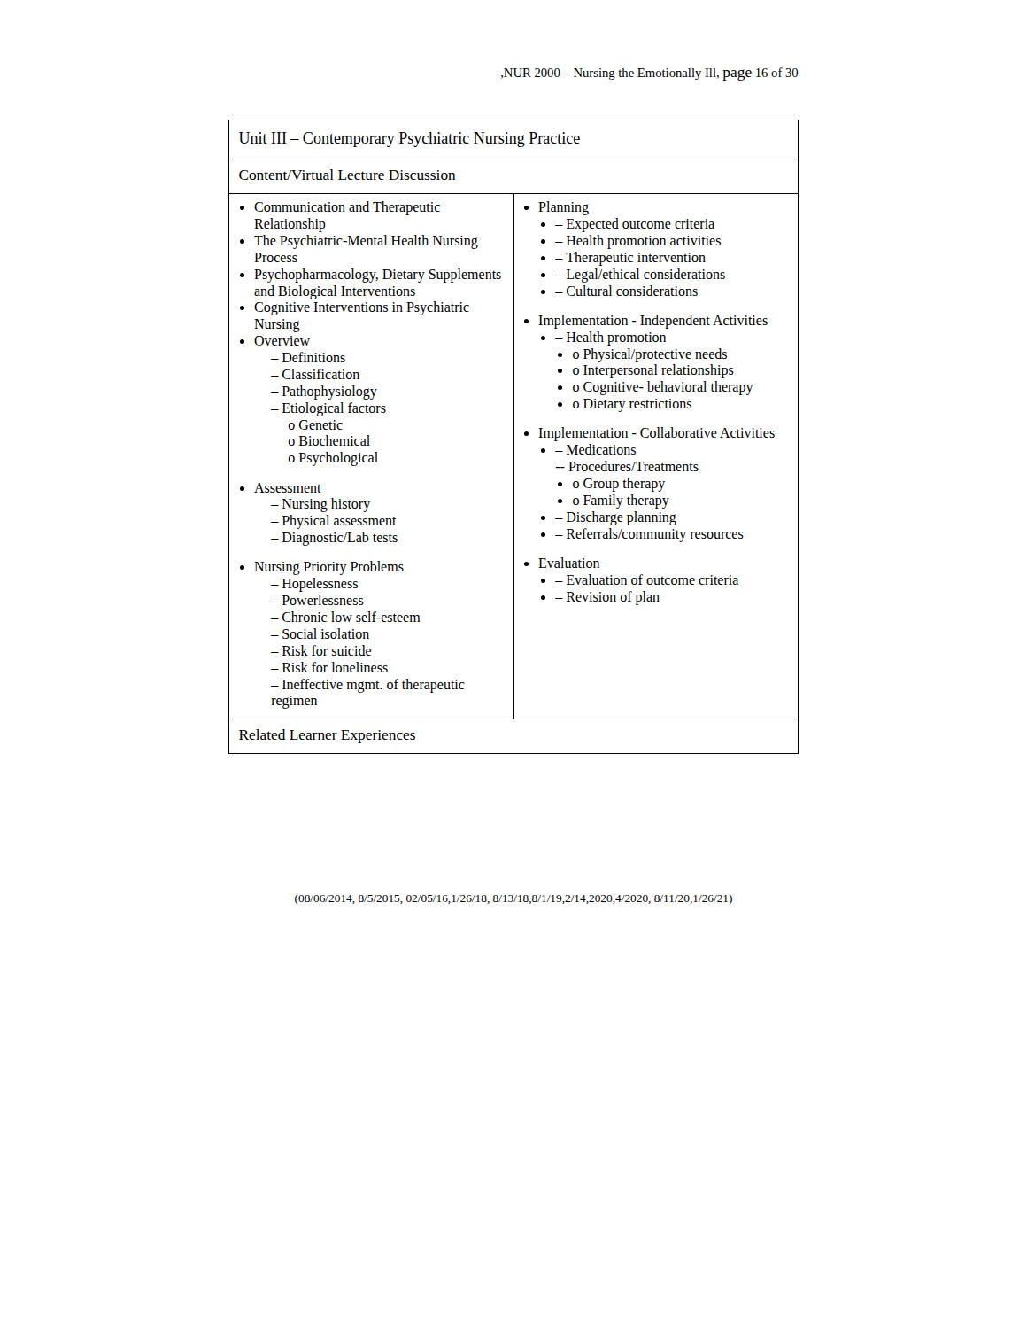,NUR 2000 – Nursing the Emotionally Ill, page 16 of 30
| Unit III – Contemporary Psychiatric Nursing Practice |
| Content/Virtual Lecture Discussion |
| Communication and Therapeutic Relationship The Psychiatric-Mental Health Nursing Process Psychopharmacology, Dietary Supplements and Biological Interventions Cognitive Interventions in Psychiatric Nursing Overview Definitions Classification Pathophysiology Etiological factors Genetic Biochemical Psychological Assessment Nursing history Physical assessment Diagnostic/Lab tests Nursing Priority Problems Hopelessness Powerlessness Chronic low self-esteem Social isolation Risk for suicide Risk for loneliness Ineffective mgmt. of therapeutic regimen | Planning Expected outcome criteria Health promotion activities Therapeutic intervention Legal/ethical considerations Cultural considerations Implementation - Independent Activities Health promotion Physical/protective needs Interpersonal relationships Cognitive- behavioral therapy Dietary restrictions Implementation - Collaborative Activities Medications Procedures/Treatments Group therapy Family therapy Discharge planning Referrals/community resources Evaluation Evaluation of outcome criteria Revision of plan |
| Related Learner Experiences |
(08/06/2014, 8/5/2015, 02/05/16,1/26/18, 8/13/18,8/1/19,2/14,2020,4/2020, 8/11/20,1/26/21)